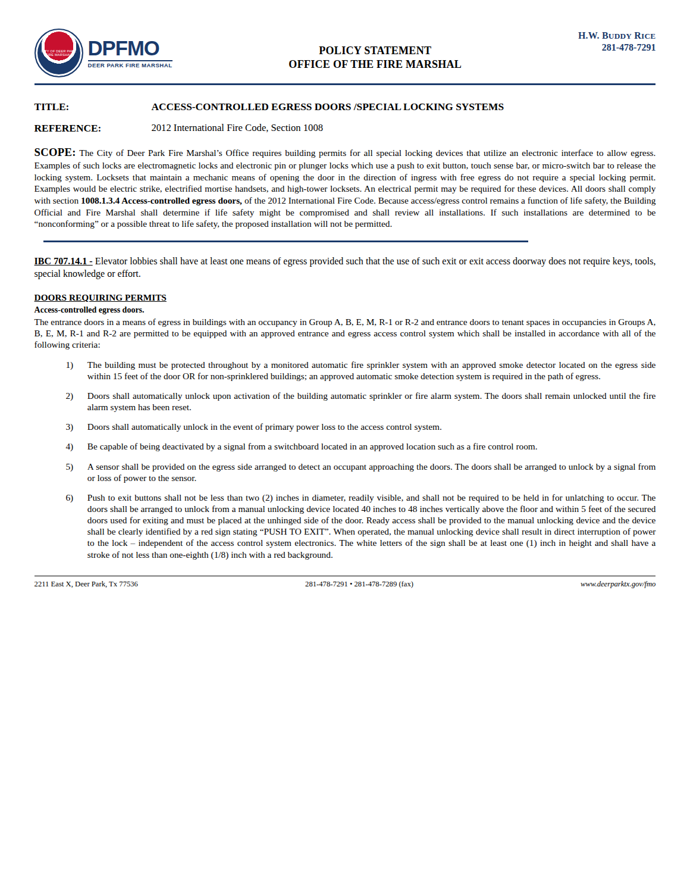DPFMO
DEER PARK FIRE MARSHAL
POLICY STATEMENT
OFFICE OF THE FIRE MARSHAL
H.W. BUDDY RICE
281-478-7291
TITLE:
ACCESS-CONTROLLED EGRESS DOORS /SPECIAL LOCKING SYSTEMS
REFERENCE:
2012 International Fire Code, Section 1008
SCOPE: The City of Deer Park Fire Marshal’s Office requires building permits for all special locking devices that utilize an electronic interface to allow egress. Examples of such locks are electromagnetic locks and electronic pin or plunger locks which use a push to exit button, touch sense bar, or micro-switch bar to release the locking system. Locksets that maintain a mechanic means of opening the door in the direction of ingress with free egress do not require a special locking permit. Examples would be electric strike, electrified mortise handsets, and high-tower locksets. An electrical permit may be required for these devices. All doors shall comply with section 1008.1.3.4 Access-controlled egress doors, of the 2012 International Fire Code. Because access/egress control remains a function of life safety, the Building Official and Fire Marshal shall determine if life safety might be compromised and shall review all installations. If such installations are determined to be “nonconforming” or a possible threat to life safety, the proposed installation will not be permitted.
IBC 707.14.1 - Elevator lobbies shall have at least one means of egress provided such that the use of such exit or exit access doorway does not require keys, tools, special knowledge or effort.
DOORS REQUIRING PERMITS
Access-controlled egress doors.
The entrance doors in a means of egress in buildings with an occupancy in Group A, B, E, M, R-1 or R-2 and entrance doors to tenant spaces in occupancies in Groups A, B, E, M, R-1 and R-2 are permitted to be equipped with an approved entrance and egress access control system which shall be installed in accordance with all of the following criteria:
The building must be protected throughout by a monitored automatic fire sprinkler system with an approved smoke detector located on the egress side within 15 feet of the door OR for non-sprinklered buildings; an approved automatic smoke detection system is required in the path of egress.
Doors shall automatically unlock upon activation of the building automatic sprinkler or fire alarm system. The doors shall remain unlocked until the fire alarm system has been reset.
Doors shall automatically unlock in the event of primary power loss to the access control system.
Be capable of being deactivated by a signal from a switchboard located in an approved location such as a fire control room.
A sensor shall be provided on the egress side arranged to detect an occupant approaching the doors. The doors shall be arranged to unlock by a signal from or loss of power to the sensor.
Push to exit buttons shall not be less than two (2) inches in diameter, readily visible, and shall not be required to be held in for unlatching to occur. The doors shall be arranged to unlock from a manual unlocking device located 40 inches to 48 inches vertically above the floor and within 5 feet of the secured doors used for exiting and must be placed at the unhinged side of the door. Ready access shall be provided to the manual unlocking device and the device shall be clearly identified by a red sign stating “PUSH TO EXIT”. When operated, the manual unlocking device shall result in direct interruption of power to the lock – independent of the access control system electronics. The white letters of the sign shall be at least one (1) inch in height and shall have a stroke of not less than one-eighth (1/8) inch with a red background.
2211 East X, Deer Park, Tx 77536
281-478-7291 • 281-478-7289 (fax)
www.deerparktx.gov/fmo